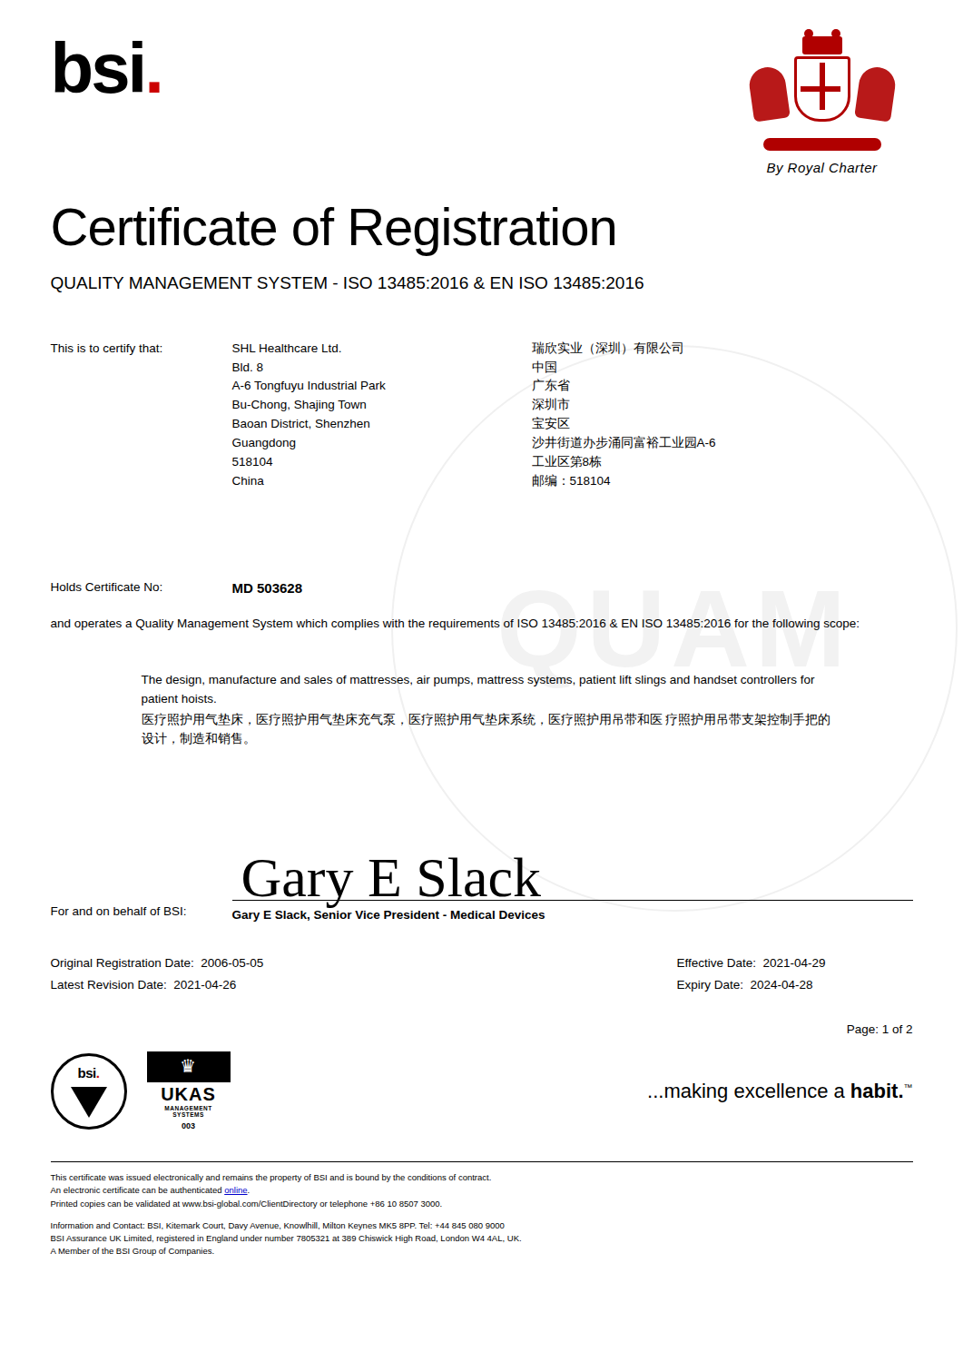QUAM
bsi.
By Royal Charter
Certificate of Registration
QUALITY MANAGEMENT SYSTEM - ISO 13485:2016 & EN ISO 13485:2016
This is to certify that:
SHL Healthcare Ltd.
Bld. 8
A-6 Tongfuyu Industrial Park
Bu-Chong, Shajing Town
Baoan District, Shenzhen
Guangdong
518104
China
瑞欣实业（深圳）有限公司
中国
广东省
深圳市
宝安区
沙井街道办步涌同富裕工业园A-6
工业区第8栋
邮编：518104
Holds Certificate No:
MD 503628
and operates a Quality Management System which complies with the requirements of ISO 13485:2016 & EN ISO 13485:2016 for the following scope:
The design, manufacture and sales of mattresses, air pumps, mattress systems, patient lift slings and handset controllers for patient hoists.
医疗照护用气垫床，医疗照护用气垫床充气泵，医疗照护用气垫床系统，医疗照护用吊带和医 疗照护用吊带支架控制手把的设计，制造和销售。
For and on behalf of BSI:
Gary E Slack
Gary E Slack, Senior Vice President - Medical Devices
Original Registration Date: 2006-05-05
Latest Revision Date: 2021-04-26
Effective Date: 2021-04-29
Expiry Date: 2024-04-28
Page: 1 of 2
bsi.
♛
UKAS
MANAGEMENT
SYSTEMS
003
...making excellence a habit.™
This certificate was issued electronically and remains the property of BSI and is bound by the conditions of contract.
An electronic certificate can be authenticated online.
Printed copies can be validated at www.bsi-global.com/ClientDirectory or telephone +86 10 8507 3000.
Information and Contact: BSI, Kitemark Court, Davy Avenue, Knowlhill, Milton Keynes MK5 8PP. Tel: +44 845 080 9000
BSI Assurance UK Limited, registered in England under number 7805321 at 389 Chiswick High Road, London W4 4AL, UK.
A Member of the BSI Group of Companies.